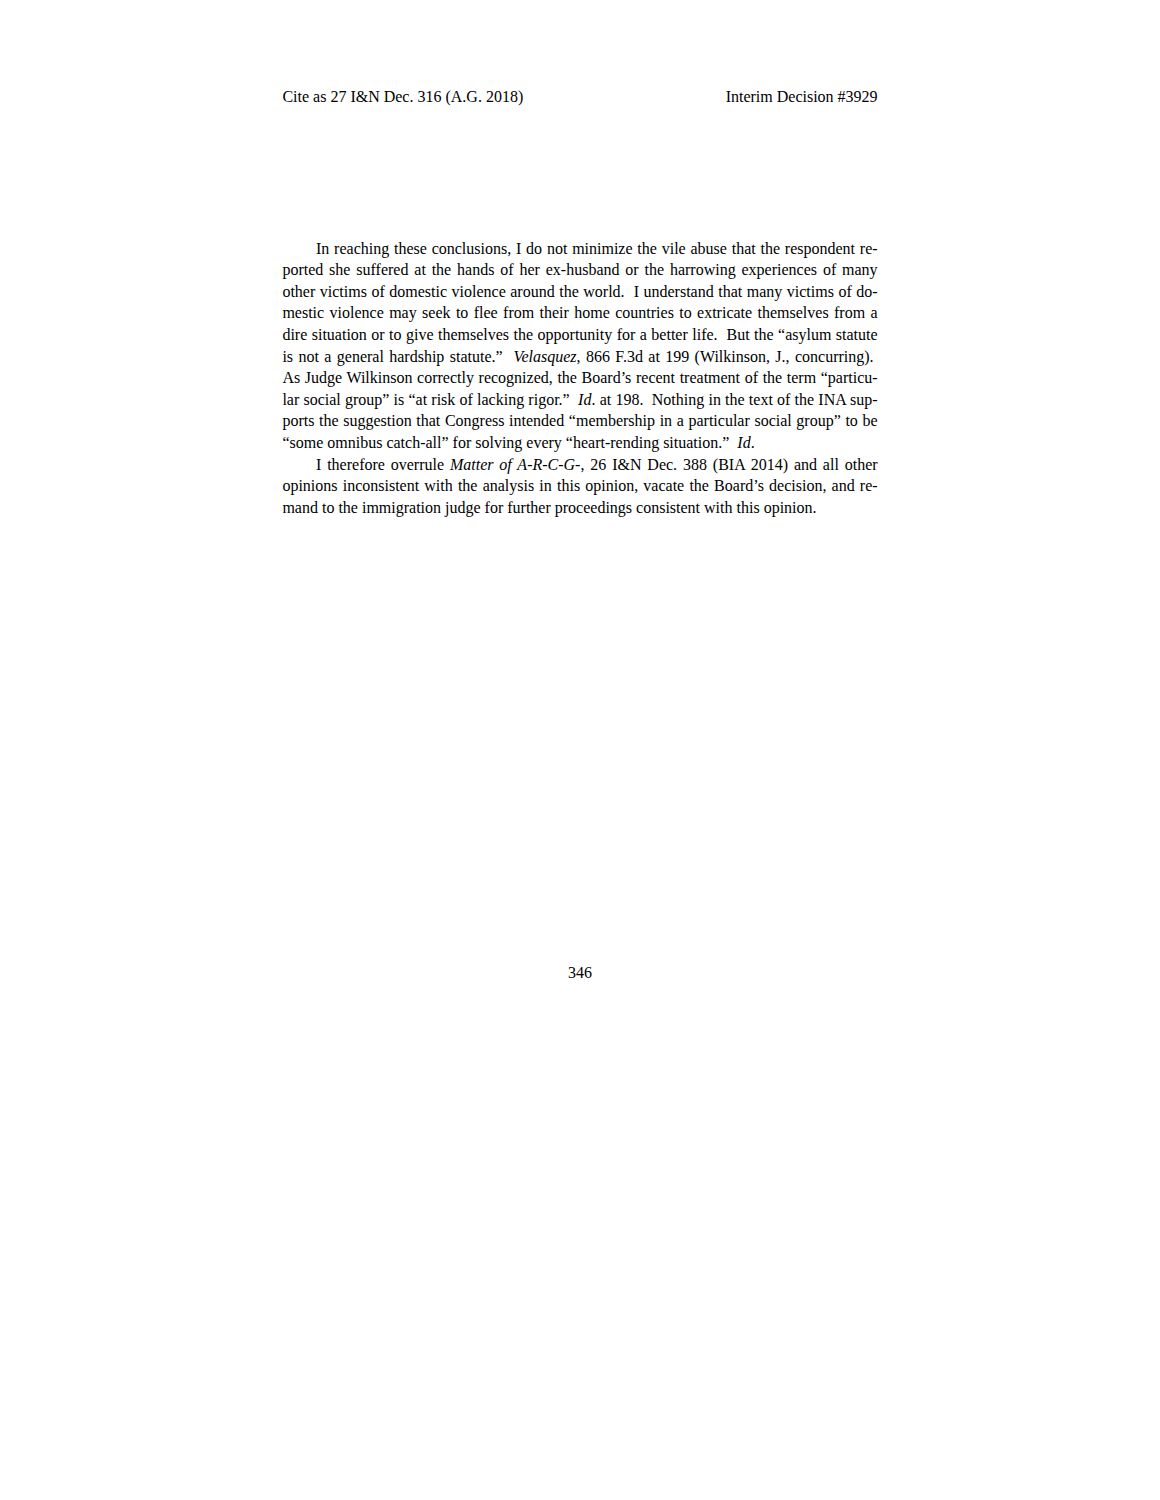Cite as 27 I&N Dec. 316 (A.G. 2018) Interim Decision #3929
In reaching these conclusions, I do not minimize the vile abuse that the respondent reported she suffered at the hands of her ex-husband or the harrowing experiences of many other victims of domestic violence around the world. I understand that many victims of domestic violence may seek to flee from their home countries to extricate themselves from a dire situation or to give themselves the opportunity for a better life. But the “asylum statute is not a general hardship statute.” Velasquez, 866 F.3d at 199 (Wilkinson, J., concurring). As Judge Wilkinson correctly recognized, the Board’s recent treatment of the term “particular social group” is “at risk of lacking rigor.” Id. at 198. Nothing in the text of the INA supports the suggestion that Congress intended “membership in a particular social group” to be “some omnibus catch-all” for solving every “heart-rending situation.” Id.
I therefore overrule Matter of A-R-C-G-, 26 I&N Dec. 388 (BIA 2014) and all other opinions inconsistent with the analysis in this opinion, vacate the Board’s decision, and remand to the immigration judge for further proceedings consistent with this opinion.
346